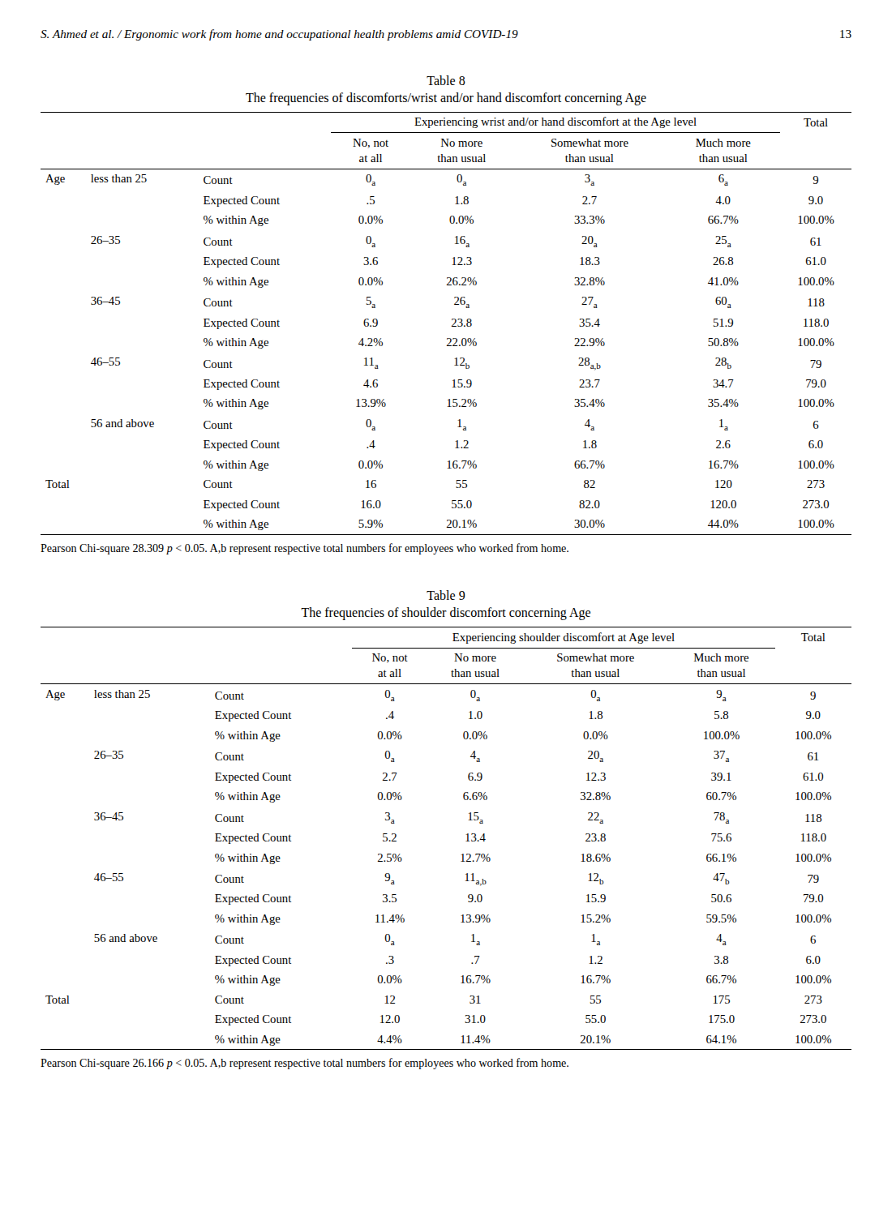S. Ahmed et al. / Ergonomic work from home and occupational health problems amid COVID-19 13
Table 8 The frequencies of discomforts/wrist and/or hand discomfort concerning Age
| | Experiencing wrist and/or hand discomfort at the Age level | Total |
| --- | --- | --- |
| | No, not at all | No more than usual | Somewhat more than usual | Much more than usual | |
| Age | less than 25 | Count | 0 a | 0 a | 3 a | 6 a | 9 |
| Expected Count | .5 | 1.8 | 2.7 | 4.0 | 9.0 |
| % within Age | 0.0% | 0.0% | 33.3% | 66.7% | 100.0% |
| 26–35 | Count | 0 a | 16 a | 20 a | 25 a | 61 |
| Expected Count | 3.6 | 12.3 | 18.3 | 26.8 | 61.0 |
| % within Age | 0.0% | 26.2% | 32.8% | 41.0% | 100.0% |
| 36–45 | Count | 5 a | 26 a | 27 a | 60 a | 118 |
| Expected Count | 6.9 | 23.8 | 35.4 | 51.9 | 118.0 |
| % within Age | 4.2% | 22.0% | 22.9% | 50.8% | 100.0% |
| 46–55 | Count | 11 a | 12 b | 28 a,b | 28 b | 79 |
| Expected Count | 4.6 | 15.9 | 23.7 | 34.7 | 79.0 |
| % within Age | 13.9% | 15.2% | 35.4% | 35.4% | 100.0% |
| 56 and above | Count | 0 a | 1 a | 4 a | 1 a | 6 |
| Expected Count | .4 | 1.2 | 1.8 | 2.6 | 6.0 |
| % within Age | 0.0% | 16.7% | 66.7% | 16.7% | 100.0% |
| Total | Count | 16 | 55 | 82 | 120 | 273 |
| | Expected Count | 16.0 | 55.0 | 82.0 | 120.0 | 273.0 |
| | % within Age | 5.9% | 20.1% | 30.0% | 44.0% | 100.0% |
Pearson Chi-square 28.309 p < 0.05. A,b represent respective total numbers for employees who worked from home.
Table 9 The frequencies of shoulder discomfort concerning Age
| | Experiencing shoulder discomfort at Age level | Total |
| --- | --- | --- |
| | No, not at all | No more than usual | Somewhat more than usual | Much more than usual | |
| Age | less than 25 | Count | 0 a | 0 a | 0 a | 9 a | 9 |
| Expected Count | .4 | 1.0 | 1.8 | 5.8 | 9.0 |
| % within Age | 0.0% | 0.0% | 0.0% | 100.0% | 100.0% |
| 26–35 | Count | 0 a | 4 a | 20 a | 37 a | 61 |
| Expected Count | 2.7 | 6.9 | 12.3 | 39.1 | 61.0 |
| % within Age | 0.0% | 6.6% | 32.8% | 60.7% | 100.0% |
| 36–45 | Count | 3 a | 15 a | 22 a | 78 a | 118 |
| Expected Count | 5.2 | 13.4 | 23.8 | 75.6 | 118.0 |
| % within Age | 2.5% | 12.7% | 18.6% | 66.1% | 100.0% |
| 46–55 | Count | 9 a | 11 a,b | 12 b | 47 b | 79 |
| Expected Count | 3.5 | 9.0 | 15.9 | 50.6 | 79.0 |
| % within Age | 11.4% | 13.9% | 15.2% | 59.5% | 100.0% |
| 56 and above | Count | 0 a | 1 a | 1 a | 4 a | 6 |
| Expected Count | .3 | .7 | 1.2 | 3.8 | 6.0 |
| % within Age | 0.0% | 16.7% | 16.7% | 66.7% | 100.0% |
| Total | Count | 12 | 31 | 55 | 175 | 273 |
| | Expected Count | 12.0 | 31.0 | 55.0 | 175.0 | 273.0 |
| | % within Age | 4.4% | 11.4% | 20.1% | 64.1% | 100.0% |
Pearson Chi-square 26.166 p < 0.05. A,b represent respective total numbers for employees who worked from home.